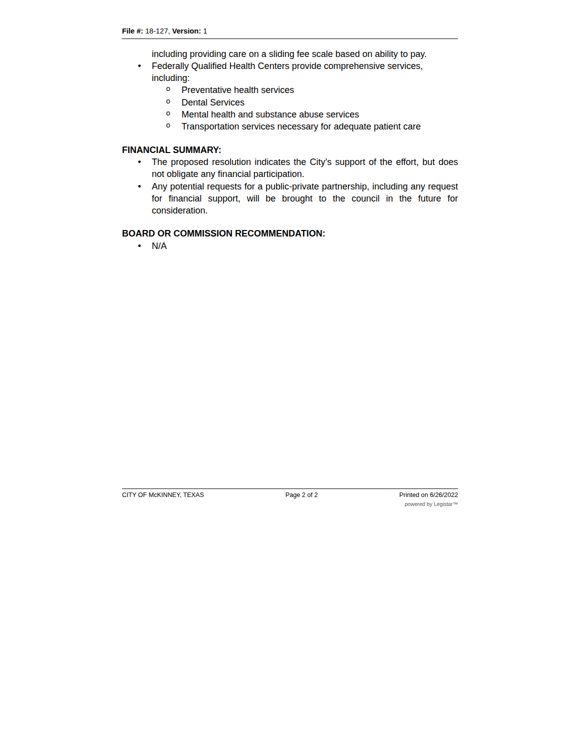File #: 18-127, Version: 1
including providing care on a sliding fee scale based on ability to pay.
Federally Qualified Health Centers provide comprehensive services, including:
Preventative health services
Dental Services
Mental health and substance abuse services
Transportation services necessary for adequate patient care
FINANCIAL SUMMARY:
The proposed resolution indicates the City’s support of the effort, but does not obligate any financial participation.
Any potential requests for a public-private partnership, including any request for financial support, will be brought to the council in the future for consideration.
BOARD OR COMMISSION RECOMMENDATION:
N/A
CITY OF McKINNEY, TEXAS
Page 2 of 2
Printed on 6/26/2022 powered by Legistar™